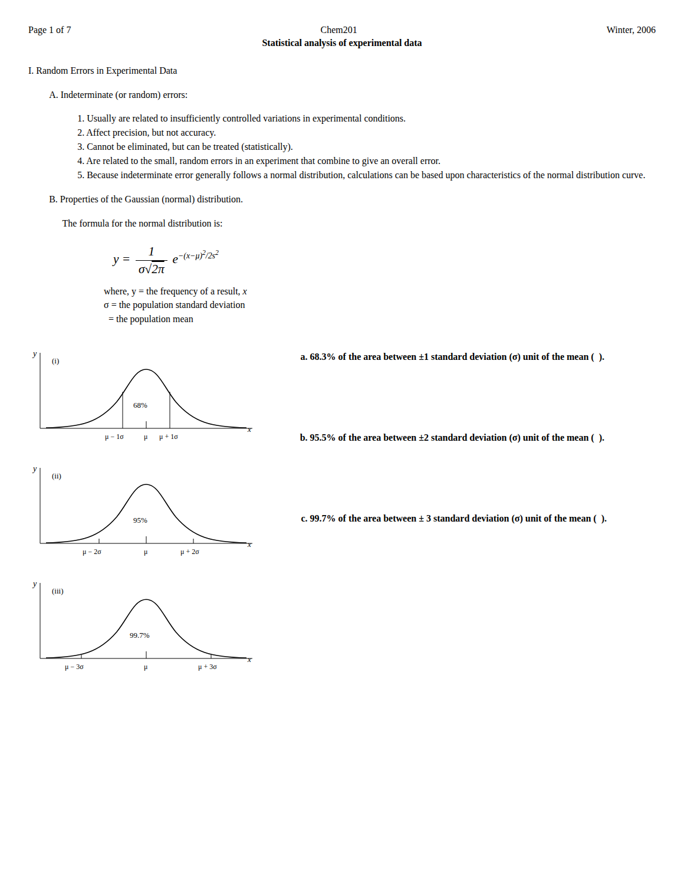Page 1 of 7 Chem201 Winter, 2006
Statistical analysis of experimental data
I. Random Errors in Experimental Data
A. Indeterminate (or random) errors:
1. Usually are related to insufficiently controlled variations in experimental conditions.
2. Affect precision, but not accuracy.
3. Cannot be eliminated, but can be treated (statistically).
4. Are related to the small, random errors in an experiment that combine to give an overall error.
5. Because indeterminate error generally follows a normal distribution, calculations can be based upon characteristics of the normal distribution curve.
B. Properties of the Gaussian (normal) distribution.
The formula for the normal distribution is:
y = 1 σ√2π e−(x−μ)2/2s2
where, y = the frequency of a result, x
σ = the population standard deviation
= the population mean
y (i) 68% μ − 1σ μ μ + 1σ x
y (ii) 95% μ − 2σ μ μ + 2σ x
y (iii) 99.7% μ − 3σ μ μ + 3σ x
68.3% of the area between ±1 standard deviation (σ) unit of the mean ( ).
95.5% of the area between ±2 standard deviation (σ) unit of the mean ( ).
99.7% of the area between ± 3 standard deviation (σ) unit of the mean ( ).